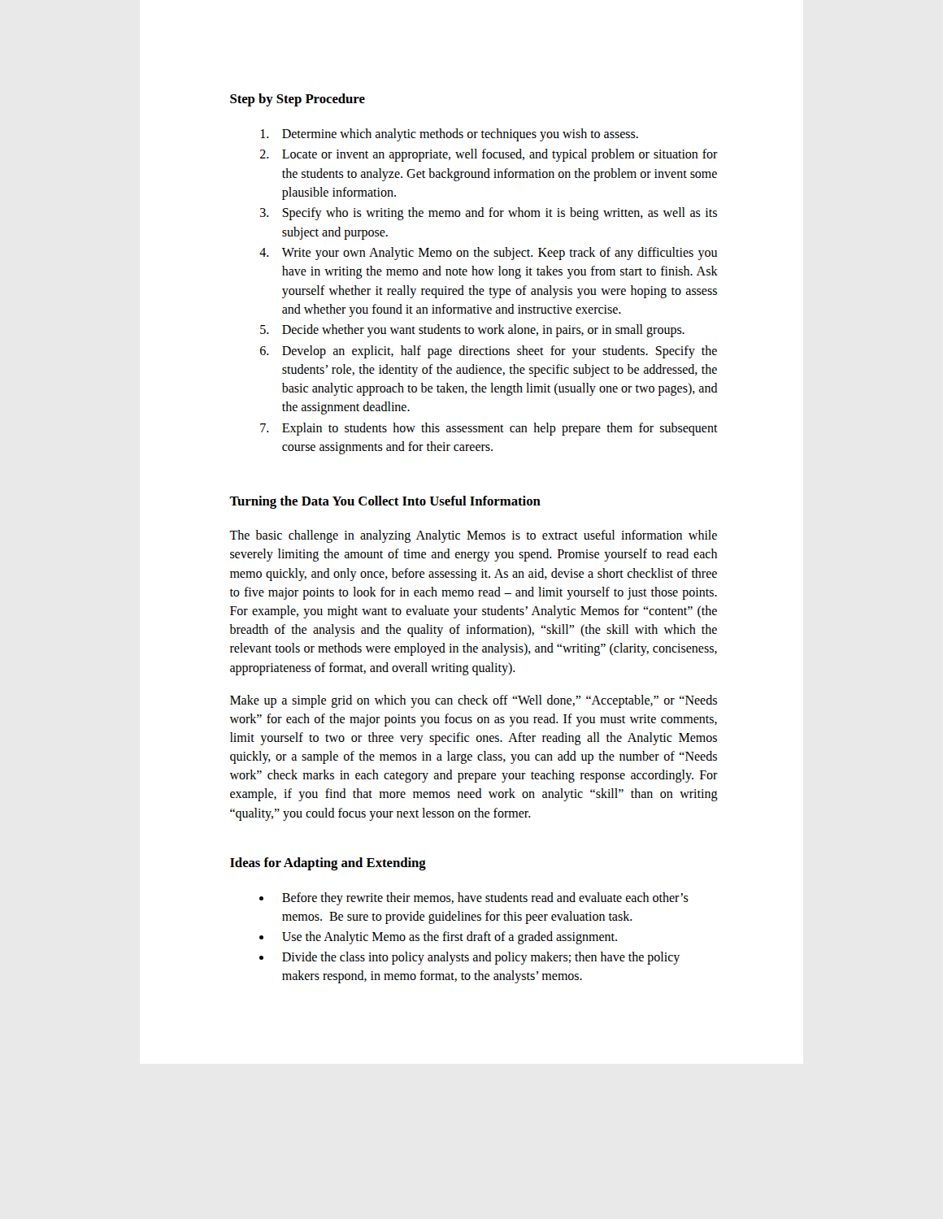Step by Step Procedure
Determine which analytic methods or techniques you wish to assess.
Locate or invent an appropriate, well focused, and typical problem or situation for the students to analyze. Get background information on the problem or invent some plausible information.
Specify who is writing the memo and for whom it is being written, as well as its subject and purpose.
Write your own Analytic Memo on the subject. Keep track of any difficulties you have in writing the memo and note how long it takes you from start to finish. Ask yourself whether it really required the type of analysis you were hoping to assess and whether you found it an informative and instructive exercise.
Decide whether you want students to work alone, in pairs, or in small groups.
Develop an explicit, half page directions sheet for your students. Specify the students’ role, the identity of the audience, the specific subject to be addressed, the basic analytic approach to be taken, the length limit (usually one or two pages), and the assignment deadline.
Explain to students how this assessment can help prepare them for subsequent course assignments and for their careers.
Turning the Data You Collect Into Useful Information
The basic challenge in analyzing Analytic Memos is to extract useful information while severely limiting the amount of time and energy you spend. Promise yourself to read each memo quickly, and only once, before assessing it. As an aid, devise a short checklist of three to five major points to look for in each memo read – and limit yourself to just those points. For example, you might want to evaluate your students’ Analytic Memos for “content” (the breadth of the analysis and the quality of information), “skill” (the skill with which the relevant tools or methods were employed in the analysis), and “writing” (clarity, conciseness, appropriateness of format, and overall writing quality).
Make up a simple grid on which you can check off “Well done,” “Acceptable,” or “Needs work” for each of the major points you focus on as you read. If you must write comments, limit yourself to two or three very specific ones. After reading all the Analytic Memos quickly, or a sample of the memos in a large class, you can add up the number of “Needs work” check marks in each category and prepare your teaching response accordingly. For example, if you find that more memos need work on analytic “skill” than on writing “quality,” you could focus your next lesson on the former.
Ideas for Adapting and Extending
Before they rewrite their memos, have students read and evaluate each other’s memos. Be sure to provide guidelines for this peer evaluation task.
Use the Analytic Memo as the first draft of a graded assignment.
Divide the class into policy analysts and policy makers; then have the policy makers respond, in memo format, to the analysts’ memos.